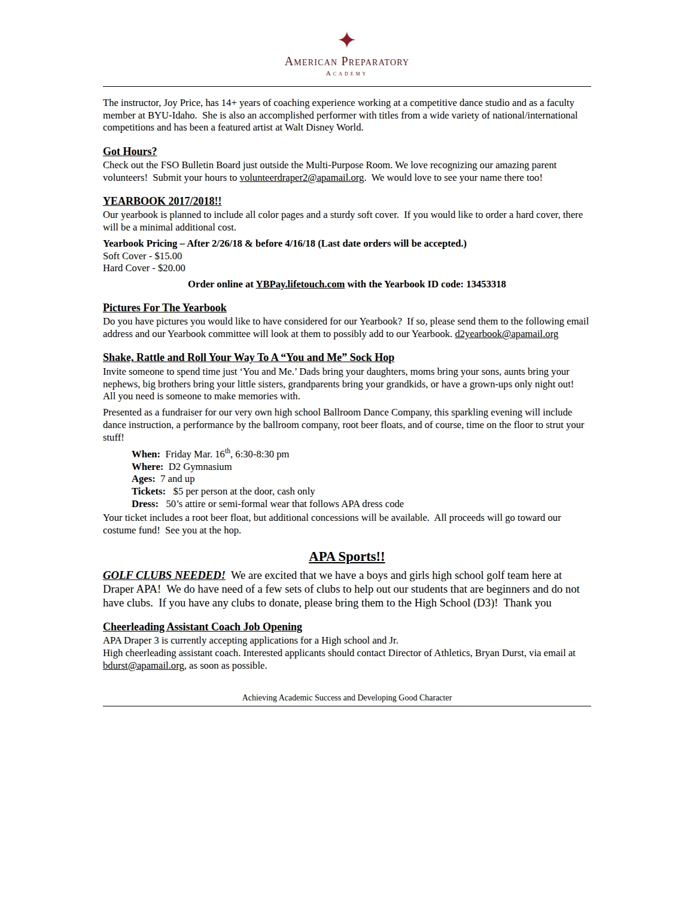✦
American Preparatory
Academy
The instructor, Joy Price, has 14+ years of coaching experience working at a competitive dance studio and as a faculty member at BYU-Idaho. She is also an accomplished performer with titles from a wide variety of national/international competitions and has been a featured artist at Walt Disney World.
Got Hours?
Check out the FSO Bulletin Board just outside the Multi-Purpose Room. We love recognizing our amazing parent volunteers! Submit your hours to volunteerdraper2@apamail.org. We would love to see your name there too!
YEARBOOK 2017/2018!!
Our yearbook is planned to include all color pages and a sturdy soft cover. If you would like to order a hard cover, there will be a minimal additional cost.
Yearbook Pricing – After 2/26/18 & before 4/16/18 (Last date orders will be accepted.)
Soft Cover - $15.00
Hard Cover - $20.00
Order online at YBPay.lifetouch.com with the Yearbook ID code: 13453318
Pictures For The Yearbook
Do you have pictures you would like to have considered for our Yearbook? If so, please send them to the following email address and our Yearbook committee will look at them to possibly add to our Yearbook. d2yearbook@apamail.org
Shake, Rattle and Roll Your Way To A “You and Me” Sock Hop
Invite someone to spend time just ‘You and Me.’ Dads bring your daughters, moms bring your sons, aunts bring your nephews, big brothers bring your little sisters, grandparents bring your grandkids, or have a grown-ups only night out! All you need is someone to make memories with.
Presented as a fundraiser for our very own high school Ballroom Dance Company, this sparkling evening will include dance instruction, a performance by the ballroom company, root beer floats, and of course, time on the floor to strut your stuff!
When: Friday Mar. 16th, 6:30-8:30 pm
Where: D2 Gymnasium
Ages: 7 and up
Tickets: $5 per person at the door, cash only
Dress: 50’s attire or semi-formal wear that follows APA dress code
Your ticket includes a root beer float, but additional concessions will be available. All proceeds will go toward our costume fund! See you at the hop.
APA Sports!!
GOLF CLUBS NEEDED! We are excited that we have a boys and girls high school golf team here at Draper APA! We do have need of a few sets of clubs to help out our students that are beginners and do not have clubs. If you have any clubs to donate, please bring them to the High School (D3)! Thank you
Cheerleading Assistant Coach Job Opening
APA Draper 3 is currently accepting applications for a High school and Jr.
High cheerleading assistant coach. Interested applicants should contact Director of Athletics, Bryan Durst, via email at bdurst@apamail.org, as soon as possible.
Achieving Academic Success and Developing Good Character